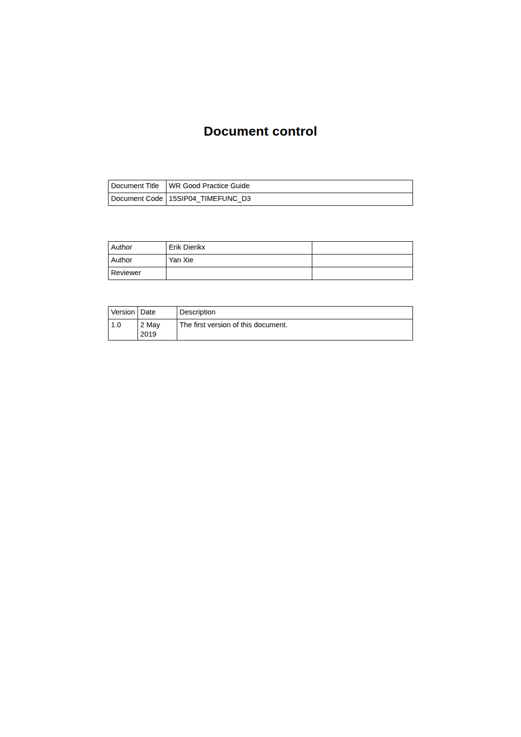Document control
| Document Title | WR Good Practice Guide |
| Document Code | 15SIP04_TIMEFUNC_D3 |
| Author | Erik Dierikx | |
| Author | Yan Xie | |
| Reviewer | | |
| Version | Date | Description |
| 1.0 | 2 May 2019 | The first version of this document. |